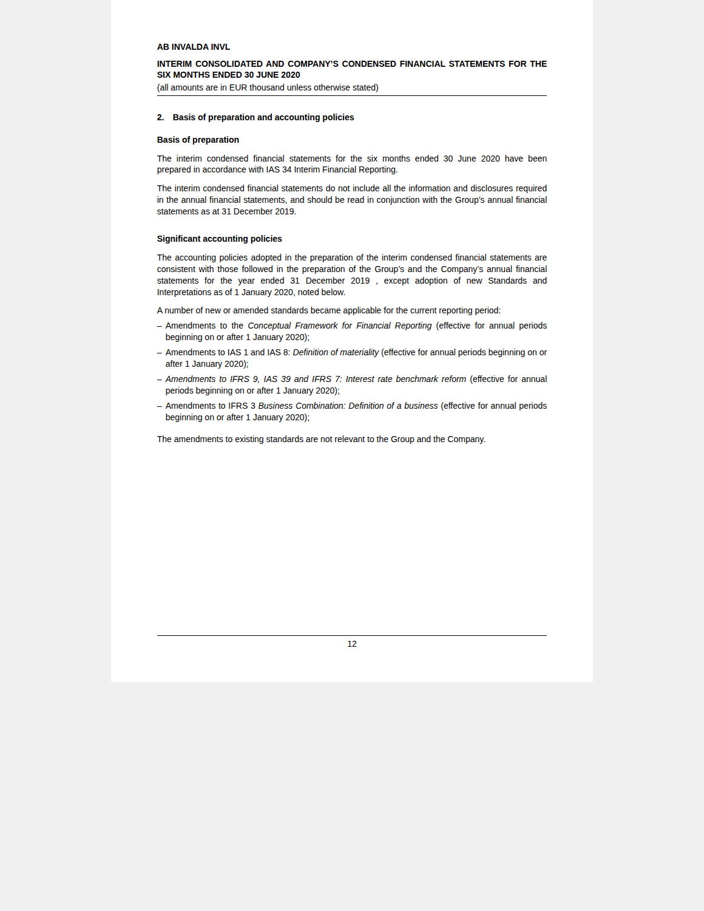AB INVALDA INVL
INTERIM CONSOLIDATED AND COMPANY’S CONDENSED FINANCIAL STATEMENTS FOR THE SIX MONTHS ENDED 30 JUNE 2020
(all amounts are in EUR thousand unless otherwise stated)
2. Basis of preparation and accounting policies
Basis of preparation
The interim condensed financial statements for the six months ended 30 June 2020 have been prepared in accordance with IAS 34 Interim Financial Reporting.
The interim condensed financial statements do not include all the information and disclosures required in the annual financial statements, and should be read in conjunction with the Group’s annual financial statements as at 31 December 2019.
Significant accounting policies
The accounting policies adopted in the preparation of the interim condensed financial statements are consistent with those followed in the preparation of the Group’s and the Company’s annual financial statements for the year ended 31 December 2019 , except adoption of new Standards and Interpretations as of 1 January 2020, noted below.
A number of new or amended standards became applicable for the current reporting period:
Amendments to the Conceptual Framework for Financial Reporting (effective for annual periods beginning on or after 1 January 2020);
Amendments to IAS 1 and IAS 8: Definition of materiality (effective for annual periods beginning on or after 1 January 2020);
Amendments to IFRS 9, IAS 39 and IFRS 7: Interest rate benchmark reform (effective for annual periods beginning on or after 1 January 2020);
Amendments to IFRS 3 Business Combination: Definition of a business (effective for annual periods beginning on or after 1 January 2020);
The amendments to existing standards are not relevant to the Group and the Company.
12